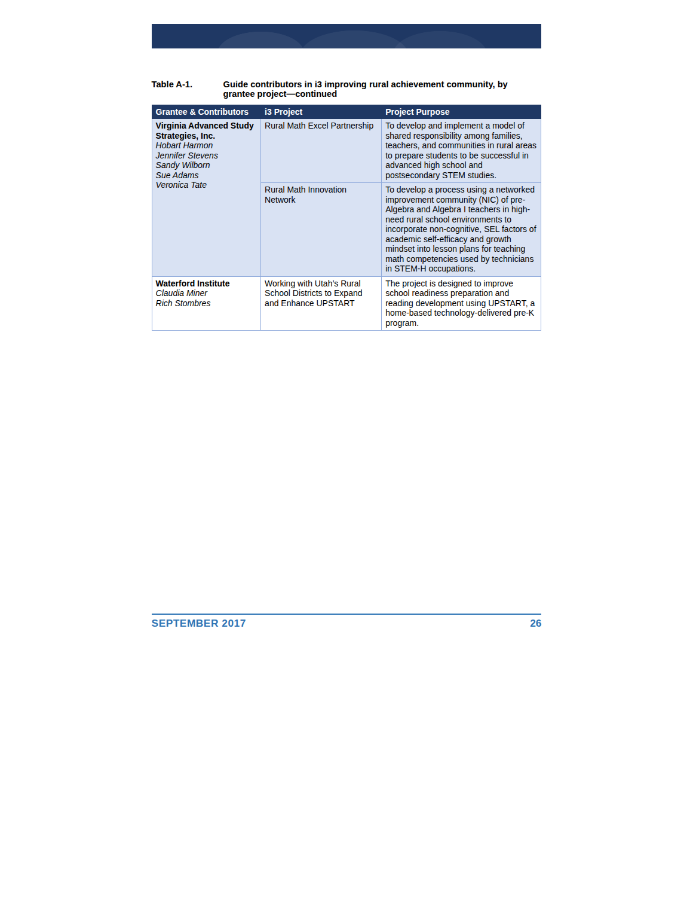Table A-1. Guide contributors in i3 improving rural achievement community, by grantee project—continued
| Grantee & Contributors | i3 Project | Project Purpose |
| --- | --- | --- |
| Virginia Advanced Study Strategies, Inc. Hobart Harmon Jennifer Stevens Sandy Wilborn Sue Adams Veronica Tate | Rural Math Excel Partnership | To develop and implement a model of shared responsibility among families, teachers, and communities in rural areas to prepare students to be successful in advanced high school and postsecondary STEM studies. |
| Rural Math Innovation Network | To develop a process using a networked improvement community (NIC) of pre-Algebra and Algebra I teachers in high-need rural school environments to incorporate non-cognitive, SEL factors of academic self-efficacy and growth mindset into lesson plans for teaching math competencies used by technicians in STEM-H occupations. |
| Waterford Institute Claudia Miner Rich Stombres | Working with Utah’s Rural School Districts to Expand and Enhance UPSTART | The project is designed to improve school readiness preparation and reading development using UPSTART, a home-based technology-delivered pre-K program. |
SEPTEMBER 2017 26